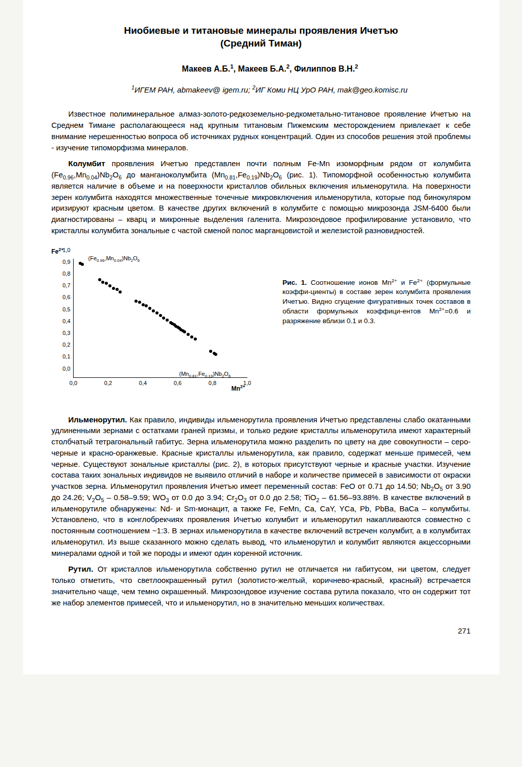Ниобиевые и титановые минералы проявления Ичетъю
(Средний Тиман)
Макеев А.Б.1, Макеев Б.А.2, Филиппов В.Н.2
1ИГЕМ РАН, abmakeev@ igem.ru; 2ИГ Коми НЦ УрО РАН, mak@geo.komisc.ru
Известное полиминеральное алмаз-золото-редкоземельно-редкометально-титановое проявление Ичетъю на Среднем Тимане располагающееся над крупным титановым Пижемским месторождением привлекает к себе внимание нерешенностью вопроса об источниках рудных концентраций. Один из способов решения этой проблемы - изучение типоморфизма минералов.
Колумбит проявления Ичетъю представлен почти полным Fe-Mn изоморфным рядом от колумбита (Fe0.96,Mn0.04)Nb2O6 до манганоколумбита (Mn0.81,Fe0.19)Nb2O6 (рис. 1). Типоморфной особенностью колумбита является наличие в объеме и на поверхности кристаллов обильных включения ильменорутила. На поверхности зерен колумбита находятся множественные точечные микровключения ильменорутила, которые под бинокуляром иризируют красным цветом. В качестве других включений в колумбите с помощью микрозонда JSM-6400 были диагностированы – кварц и микронные выделения галенита. Микрозондовое профилирование установило, что кристаллы колумбита зональные с частой сменой полос марганцовистой и железистой разновидностей.
Fe2+
(Fe0.96,Mn0.04)Nb2O6
(Mn0.81,Fe0.19)Nb2O6
1,0 0,9 0,8 0,7 0,6 0,5 0,4 0,3 0,2 0,1 0,0 0,0 0,2 0,4 0,6 0,8 1,0
Mn2+
Рис. 1. Соотношение ионов Mn2+ и Fe2+ (формульные коэффи-циенты) в составе зерен колумбита проявления Ичетъю. Видно сгущение фигуративных точек составов в области формульных коэффици-ентов Mn2+=0.6 и разряжение вблизи 0.1 и 0.3.
Ильменорутил. Как правило, индивиды ильменорутила проявления Ичетъю представлены слабо окатанными удлиненными зернами с остатками граней призмы, и только редкие кристаллы ильменорутила имеют характерный столбчатый тетрагональный габитус. Зерна ильменорутила можно разделить по цвету на две совокупности – серо-черные и красно-оранжевые. Красные кристаллы ильменорутила, как правило, содержат меньше примесей, чем черные. Существуют зональные кристаллы (рис. 2), в которых присутствуют черные и красные участки. Изучение состава таких зональных индивидов не выявило отличий в наборе и количестве примесей в зависимости от окраски участков зерна. Ильменорутил проявления Ичетъю имеет переменный состав: FeO от 0.71 до 14.50; Nb2O5 от 3.90 до 24.26; V2O5 – 0.58–9.59; WO3 от 0.0 до 3.94; Cr2O3 от 0.0 до 2.58; TiO2 – 61.56–93.88%. В качестве включений в ильменорутиле обнаружены: Nd- и Sm-монацит, а также Fe, FeMn, Ca, CaY, YCa, Pb, PbBa, BaCa – колумбиты. Установлено, что в конглобрекчиях проявления Ичетъю колумбит и ильменорутил накапливаются совместно с постоянным соотношением ~1:3. В зернах ильменорутила в качестве включений встречен колумбит, а в колумбитах ильменорутил. Из выше сказанного можно сделать вывод, что ильменорутил и колумбит являются акцессорными минералами одной и той же породы и имеют один коренной источник.
Рутил. От кристаллов ильменорутила собственно рутил не отличается ни габитусом, ни цветом, следует только отметить, что светлоокрашенный рутил (золотисто-желтый, коричнево-красный, красный) встречается значительно чаще, чем темно окрашенный. Микрозондовое изучение состава рутила показало, что он содержит тот же набор элементов примесей, что и ильменорутил, но в значительно меньших количествах.
271